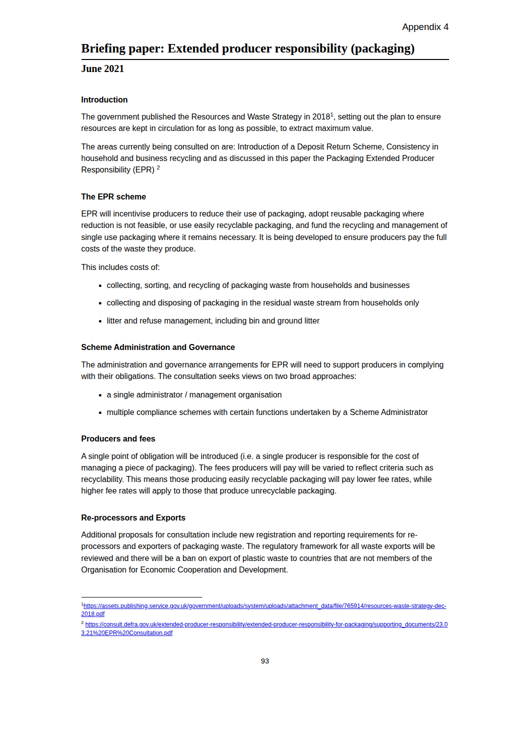Appendix 4
Briefing paper: Extended producer responsibility (packaging)
June 2021
Introduction
The government published the Resources and Waste Strategy in 20181, setting out the plan to ensure resources are kept in circulation for as long as possible, to extract maximum value.
The areas currently being consulted on are: Introduction of a Deposit Return Scheme, Consistency in household and business recycling and as discussed in this paper the Packaging Extended Producer Responsibility (EPR) 2
The EPR scheme
EPR will incentivise producers to reduce their use of packaging, adopt reusable packaging where reduction is not feasible, or use easily recyclable packaging, and fund the recycling and management of single use packaging where it remains necessary. It is being developed to ensure producers pay the full costs of the waste they produce.
This includes costs of:
collecting, sorting, and recycling of packaging waste from households and businesses
collecting and disposing of packaging in the residual waste stream from households only
litter and refuse management, including bin and ground litter
Scheme Administration and Governance
The administration and governance arrangements for EPR will need to support producers in complying with their obligations. The consultation seeks views on two broad approaches:
a single administrator / management organisation
multiple compliance schemes with certain functions undertaken by a Scheme Administrator
Producers and fees
A single point of obligation will be introduced (i.e. a single producer is responsible for the cost of managing a piece of packaging). The fees producers will pay will be varied to reflect criteria such as recyclability. This means those producing easily recyclable packaging will pay lower fee rates, while higher fee rates will apply to those that produce unrecyclable packaging.
Re-processors and Exports
Additional proposals for consultation include new registration and reporting requirements for re-processors and exporters of packaging waste. The regulatory framework for all waste exports will be reviewed and there will be a ban on export of plastic waste to countries that are not members of the Organisation for Economic Cooperation and Development.
1https://assets.publishing.service.gov.uk/government/uploads/system/uploads/attachment_data/file/765914/resources-waste-strategy-dec-2018.pdf
2 https://consult.defra.gov.uk/extended-producer-responsibility/extended-producer-responsibility-for-packaging/supporting_documents/23.03.21%20EPR%20Consultation.pdf
93